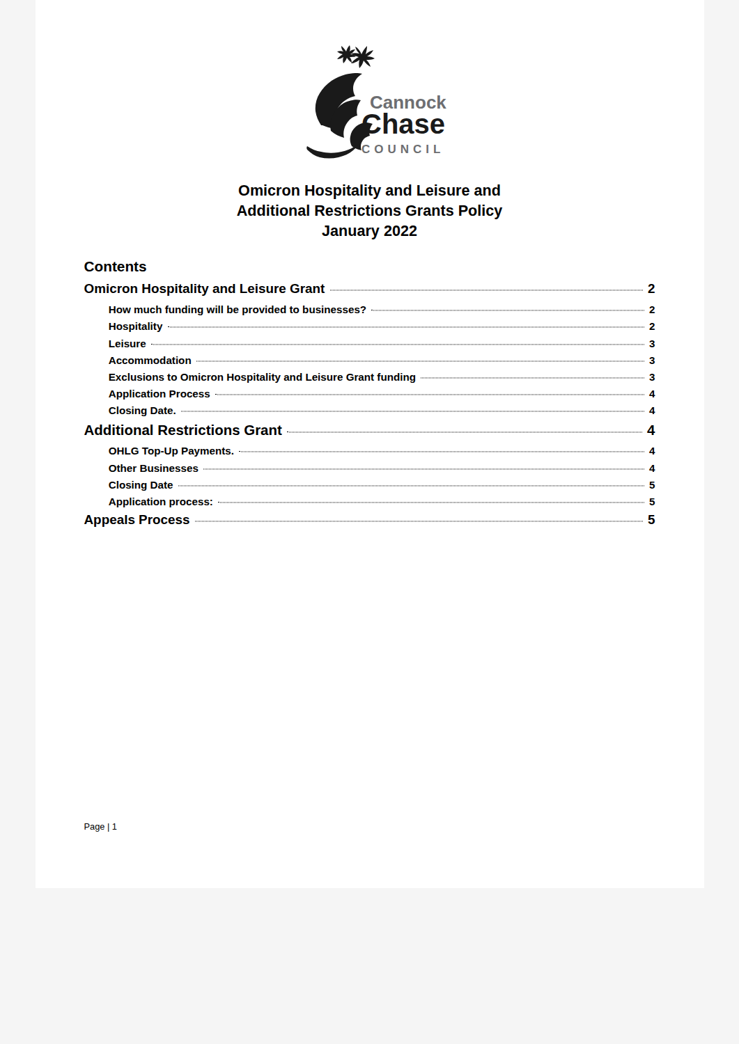Cannock Chase COUNCIL
Omicron Hospitality and Leisure and Additional Restrictions Grants Policy January 2022
Contents
Omicron Hospitality and Leisure Grant 2
How much funding will be provided to businesses? 2
Hospitality 2
Leisure 3
Accommodation 3
Exclusions to Omicron Hospitality and Leisure Grant funding 3
Application Process 4
Closing Date. 4
Additional Restrictions Grant 4
OHLG Top-Up Payments. 4
Other Businesses 4
Closing Date 5
Application process: 5
Appeals Process 5
Page | 1